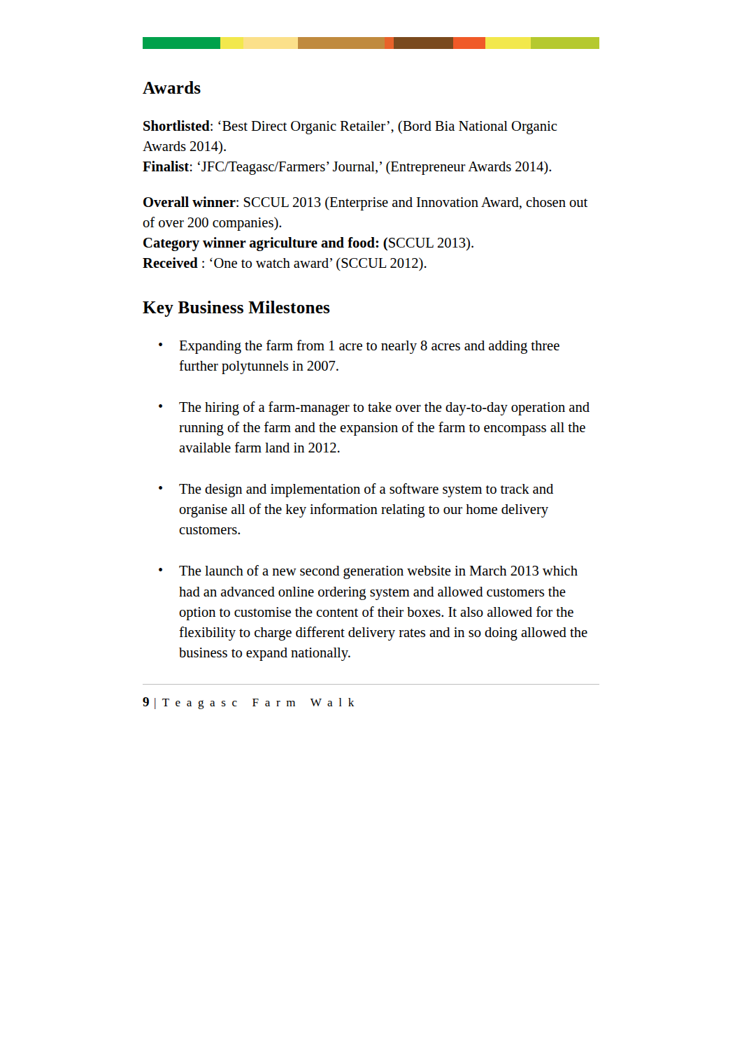Awards
Shortlisted: ‘Best Direct Organic Retailer’, (Bord Bia National Organic Awards 2014).
Finalist: ‘JFC/Teagasc/Farmers’ Journal,’ (Entrepreneur Awards 2014).
Overall winner: SCCUL 2013 (Enterprise and Innovation Award, chosen out of over 200 companies).
Category winner agriculture and food: (SCCUL 2013).
Received : ‘One to watch award’ (SCCUL 2012).
Key Business Milestones
Expanding the farm from 1 acre to nearly 8 acres and adding three further polytunnels in 2007.
The hiring of a farm-manager to take over the day-to-day operation and running of the farm and the expansion of the farm to encompass all the available farm land in 2012.
The design and implementation of a software system to track and organise all of the key information relating to our home delivery customers.
The launch of a new second generation website in March 2013 which had an advanced online ordering system and allowed customers the option to customise the content of their boxes. It also allowed for the flexibility to charge different delivery rates and in so doing allowed the business to expand nationally.
9 | T e a g a s c F a r m W a l k